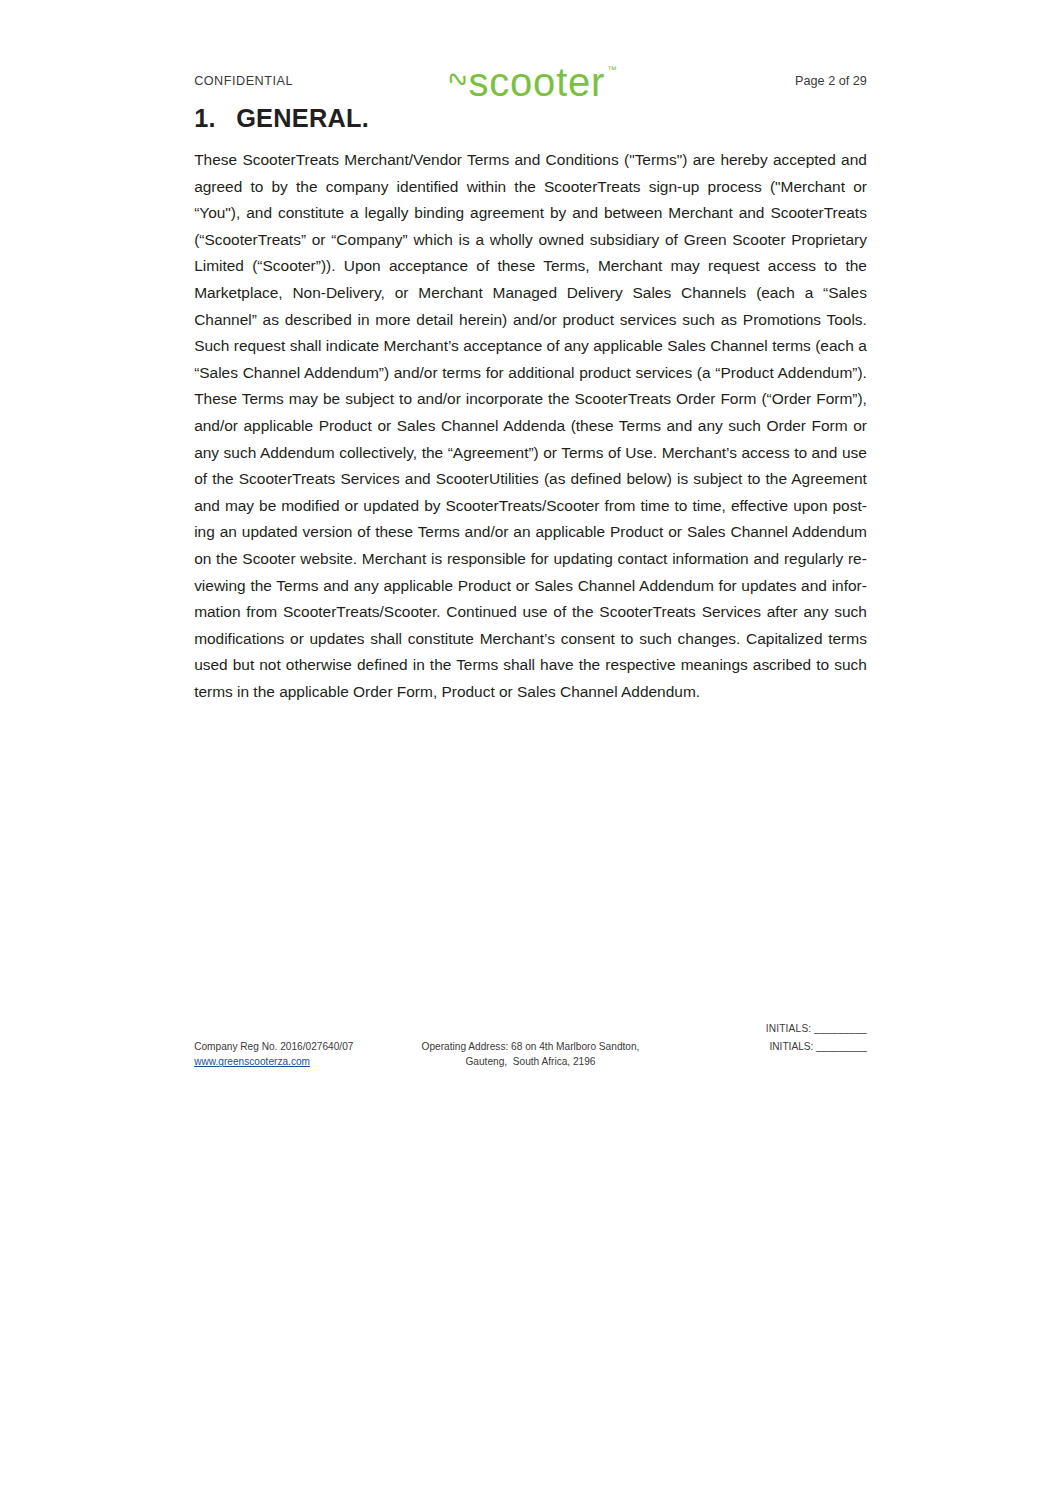CONFIDENTIAL
∿scooter™
Page 2 of 29
1. GENERAL.
These ScooterTreats Merchant/Vendor Terms and Conditions ("Terms") are hereby accepted and agreed to by the company identified within the ScooterTreats sign-up process ("Merchant or “You"), and constitute a legally binding agreement by and between Merchant and ScooterTreats (“ScooterTreats” or “Company” which is a wholly owned subsidiary of Green Scooter Proprietary Limited (“Scooter”)). Upon acceptance of these Terms, Merchant may request access to the Marketplace, Non-Delivery, or Merchant Managed Delivery Sales Channels (each a “Sales Channel” as described in more detail herein) and/or product services such as Promotions Tools. Such request shall indicate Merchant’s acceptance of any applicable Sales Channel terms (each a “Sales Channel Addendum”) and/or terms for additional product services (a “Product Addendum”). These Terms may be subject to and/or incorporate the ScooterTreats Order Form (“Order Form”), and/or applicable Product or Sales Channel Addenda (these Terms and any such Order Form or any such Addendum collectively, the “Agreement”) or Terms of Use. Merchant’s access to and use of the ScooterTreats Services and ScooterUtilities (as defined below) is subject to the Agreement and may be modified or updated by ScooterTreats/Scooter from time to time, effective upon posting an updated version of these Terms and/or an applicable Product or Sales Channel Addendum on the Scooter website. Merchant is responsible for updating contact information and regularly reviewing the Terms and any applicable Product or Sales Channel Addendum for updates and information from ScooterTreats/Scooter. Continued use of the ScooterTreats Services after any such modifications or updates shall constitute Merchant’s consent to such changes. Capitalized terms used but not otherwise defined in the Terms shall have the respective meanings ascribed to such terms in the applicable Order Form, Product or Sales Channel Addendum.
INITIALS: _________
Company Reg No. 2016/027640/07
www.greenscooterza.com
Operating Address: 68 on 4th Marlboro Sandton,
Gauteng, South Africa, 2196
INITIALS: _________